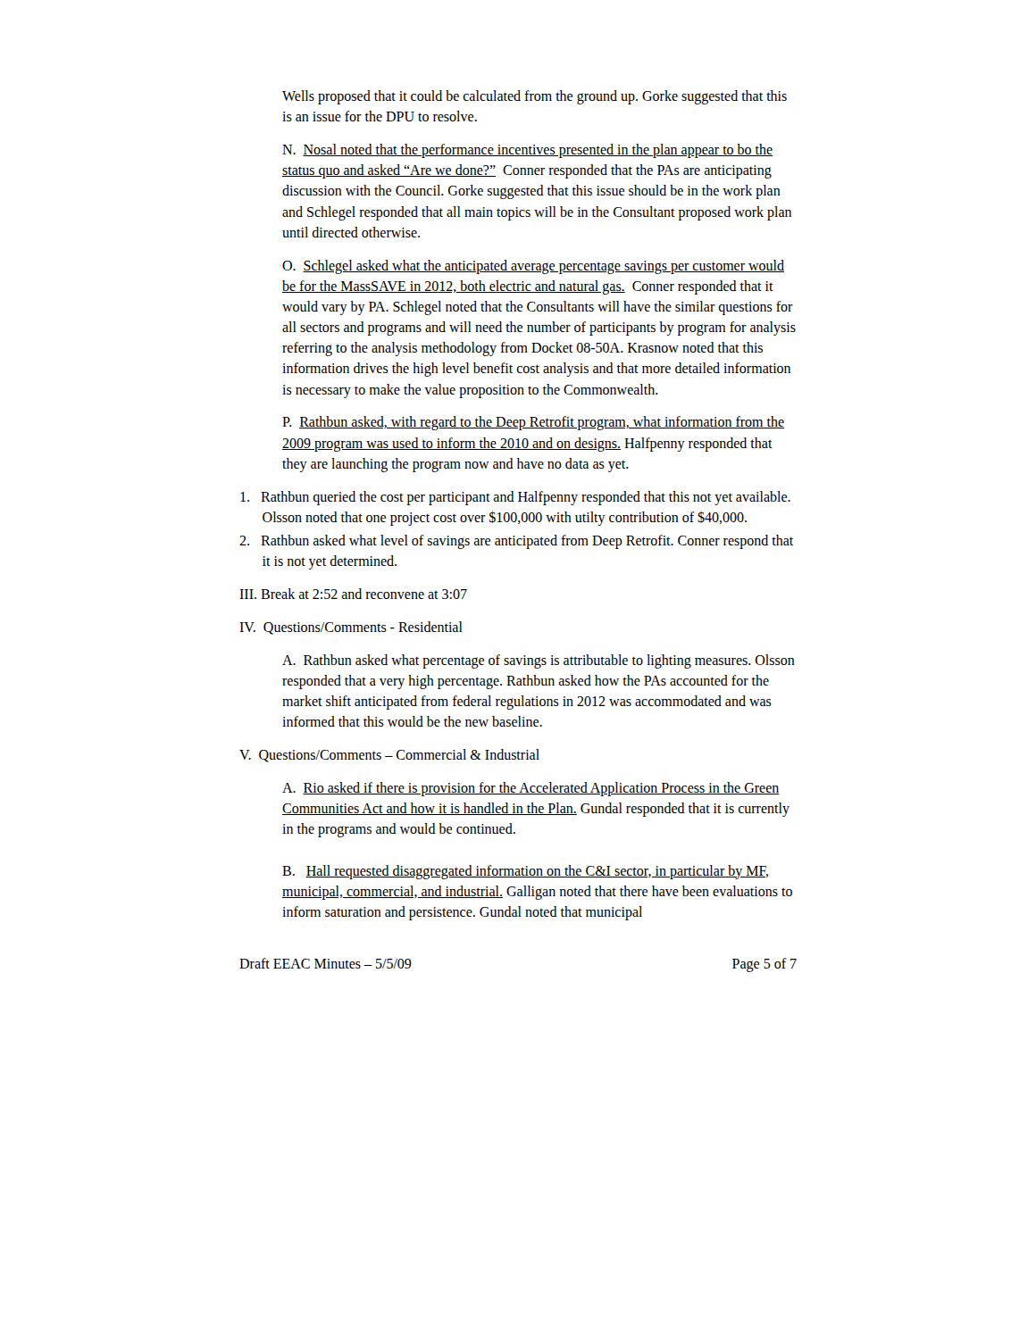Wells proposed that it could be calculated from the ground up. Gorke suggested that this is an issue for the DPU to resolve.
N. Nosal noted that the performance incentives presented in the plan appear to bo the status quo and asked “Are we done?” Conner responded that the PAs are anticipating discussion with the Council. Gorke suggested that this issue should be in the work plan and Schlegel responded that all main topics will be in the Consultant proposed work plan until directed otherwise.
O. Schlegel asked what the anticipated average percentage savings per customer would be for the MassSAVE in 2012, both electric and natural gas. Conner responded that it would vary by PA. Schlegel noted that the Consultants will have the similar questions for all sectors and programs and will need the number of participants by program for analysis referring to the analysis methodology from Docket 08-50A. Krasnow noted that this information drives the high level benefit cost analysis and that more detailed information is necessary to make the value proposition to the Commonwealth.
P. Rathbun asked, with regard to the Deep Retrofit program, what information from the 2009 program was used to inform the 2010 and on designs. Halfpenny responded that they are launching the program now and have no data as yet.
1. Rathbun queried the cost per participant and Halfpenny responded that this not yet available. Olsson noted that one project cost over $100,000 with utilty contribution of $40,000.
2. Rathbun asked what level of savings are anticipated from Deep Retrofit. Conner respond that it is not yet determined.
III. Break at 2:52 and reconvene at 3:07
IV. Questions/Comments - Residential
A. Rathbun asked what percentage of savings is attributable to lighting measures. Olsson responded that a very high percentage. Rathbun asked how the PAs accounted for the market shift anticipated from federal regulations in 2012 was accommodated and was informed that this would be the new baseline.
V. Questions/Comments – Commercial & Industrial
A. Rio asked if there is provision for the Accelerated Application Process in the Green Communities Act and how it is handled in the Plan. Gundal responded that it is currently in the programs and would be continued.
B. Hall requested disaggregated information on the C&I sector, in particular by MF, municipal, commercial, and industrial. Galligan noted that there have been evaluations to inform saturation and persistence. Gundal noted that municipal
Draft EEAC Minutes – 5/5/09
Page 5 of 7